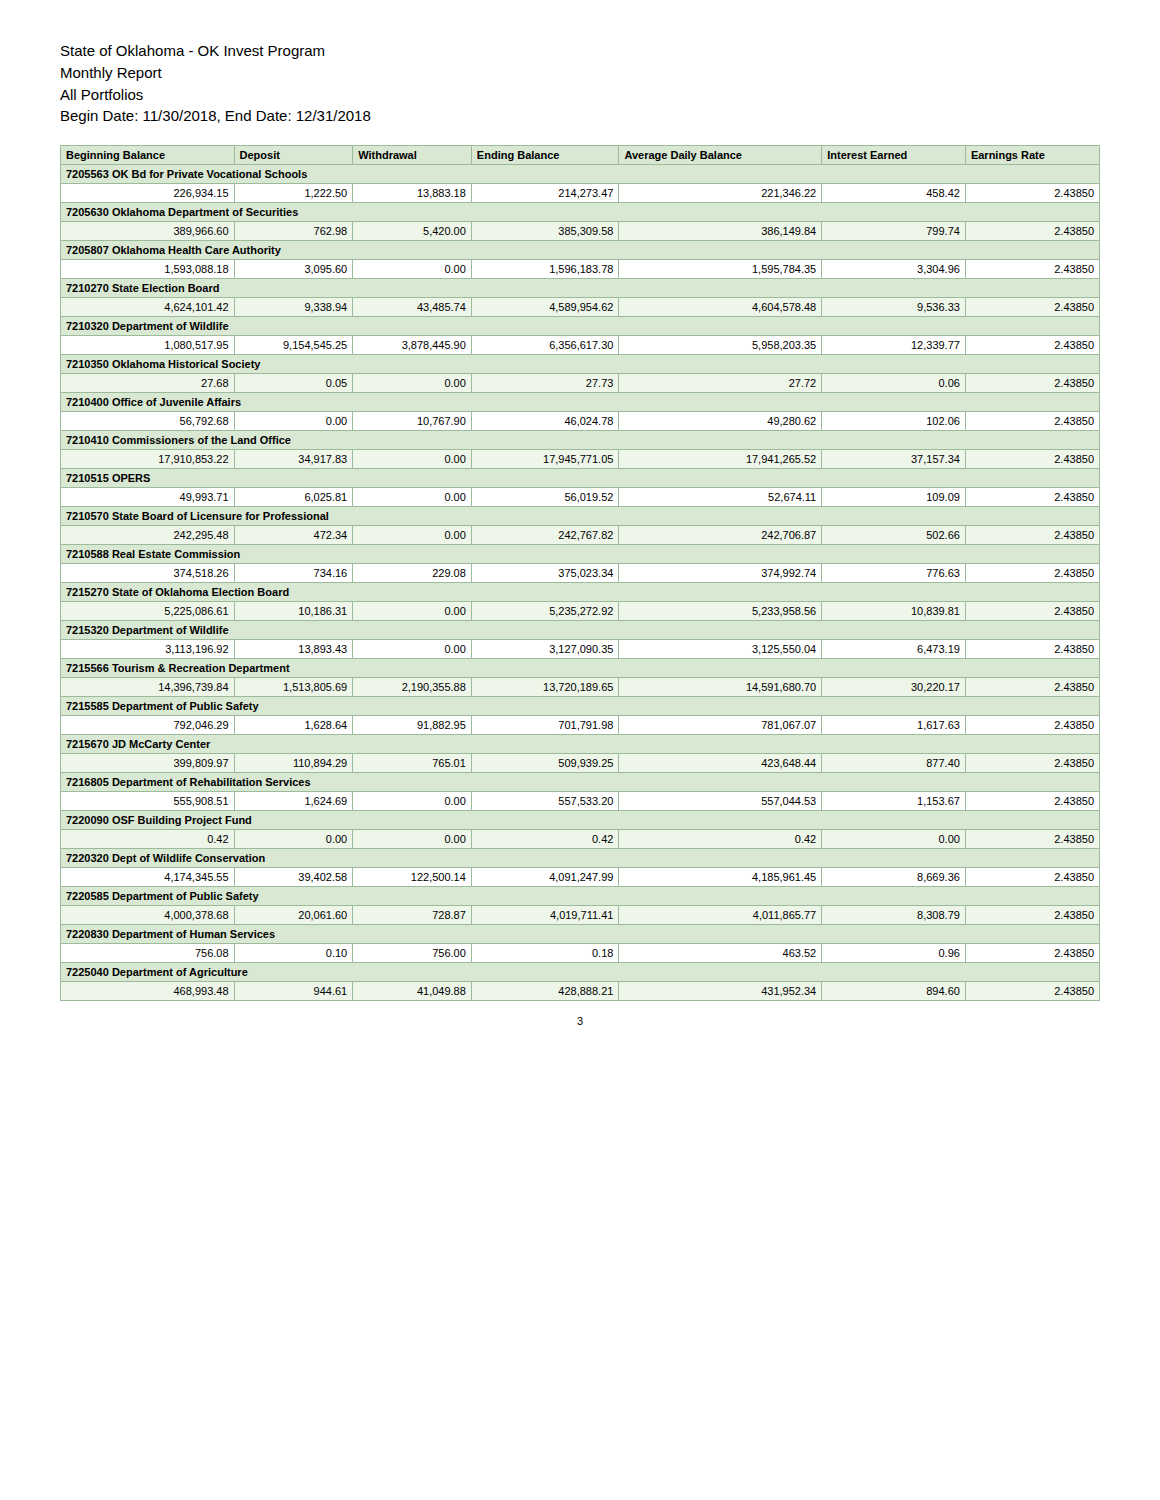State of Oklahoma - OK Invest Program
Monthly Report
All Portfolios
Begin Date: 11/30/2018, End Date: 12/31/2018
| Beginning Balance | Deposit | Withdrawal | Ending Balance | Average Daily Balance | Interest Earned | Earnings Rate |
| --- | --- | --- | --- | --- | --- | --- |
| 7205563 OK Bd for Private Vocational Schools |
| 226,934.15 | 1,222.50 | 13,883.18 | 214,273.47 | 221,346.22 | 458.42 | 2.43850 |
| 7205630 Oklahoma Department of Securities |
| 389,966.60 | 762.98 | 5,420.00 | 385,309.58 | 386,149.84 | 799.74 | 2.43850 |
| 7205807 Oklahoma Health Care Authority |
| 1,593,088.18 | 3,095.60 | 0.00 | 1,596,183.78 | 1,595,784.35 | 3,304.96 | 2.43850 |
| 7210270 State Election Board |
| 4,624,101.42 | 9,338.94 | 43,485.74 | 4,589,954.62 | 4,604,578.48 | 9,536.33 | 2.43850 |
| 7210320 Department of Wildlife |
| 1,080,517.95 | 9,154,545.25 | 3,878,445.90 | 6,356,617.30 | 5,958,203.35 | 12,339.77 | 2.43850 |
| 7210350 Oklahoma Historical Society |
| 27.68 | 0.05 | 0.00 | 27.73 | 27.72 | 0.06 | 2.43850 |
| 7210400 Office of Juvenile Affairs |
| 56,792.68 | 0.00 | 10,767.90 | 46,024.78 | 49,280.62 | 102.06 | 2.43850 |
| 7210410 Commissioners of the Land Office |
| 17,910,853.22 | 34,917.83 | 0.00 | 17,945,771.05 | 17,941,265.52 | 37,157.34 | 2.43850 |
| 7210515 OPERS |
| 49,993.71 | 6,025.81 | 0.00 | 56,019.52 | 52,674.11 | 109.09 | 2.43850 |
| 7210570 State Board of Licensure for Professional |
| 242,295.48 | 472.34 | 0.00 | 242,767.82 | 242,706.87 | 502.66 | 2.43850 |
| 7210588 Real Estate Commission |
| 374,518.26 | 734.16 | 229.08 | 375,023.34 | 374,992.74 | 776.63 | 2.43850 |
| 7215270 State of Oklahoma Election Board |
| 5,225,086.61 | 10,186.31 | 0.00 | 5,235,272.92 | 5,233,958.56 | 10,839.81 | 2.43850 |
| 7215320 Department of Wildlife |
| 3,113,196.92 | 13,893.43 | 0.00 | 3,127,090.35 | 3,125,550.04 | 6,473.19 | 2.43850 |
| 7215566 Tourism & Recreation Department |
| 14,396,739.84 | 1,513,805.69 | 2,190,355.88 | 13,720,189.65 | 14,591,680.70 | 30,220.17 | 2.43850 |
| 7215585 Department of Public Safety |
| 792,046.29 | 1,628.64 | 91,882.95 | 701,791.98 | 781,067.07 | 1,617.63 | 2.43850 |
| 7215670 JD McCarty Center |
| 399,809.97 | 110,894.29 | 765.01 | 509,939.25 | 423,648.44 | 877.40 | 2.43850 |
| 7216805 Department of Rehabilitation Services |
| 555,908.51 | 1,624.69 | 0.00 | 557,533.20 | 557,044.53 | 1,153.67 | 2.43850 |
| 7220090 OSF Building Project Fund |
| 0.42 | 0.00 | 0.00 | 0.42 | 0.42 | 0.00 | 2.43850 |
| 7220320 Dept of Wildlife Conservation |
| 4,174,345.55 | 39,402.58 | 122,500.14 | 4,091,247.99 | 4,185,961.45 | 8,669.36 | 2.43850 |
| 7220585 Department of Public Safety |
| 4,000,378.68 | 20,061.60 | 728.87 | 4,019,711.41 | 4,011,865.77 | 8,308.79 | 2.43850 |
| 7220830 Department of Human Services |
| 756.08 | 0.10 | 756.00 | 0.18 | 463.52 | 0.96 | 2.43850 |
| 7225040 Department of Agriculture |
| 468,993.48 | 944.61 | 41,049.88 | 428,888.21 | 431,952.34 | 894.60 | 2.43850 |
3